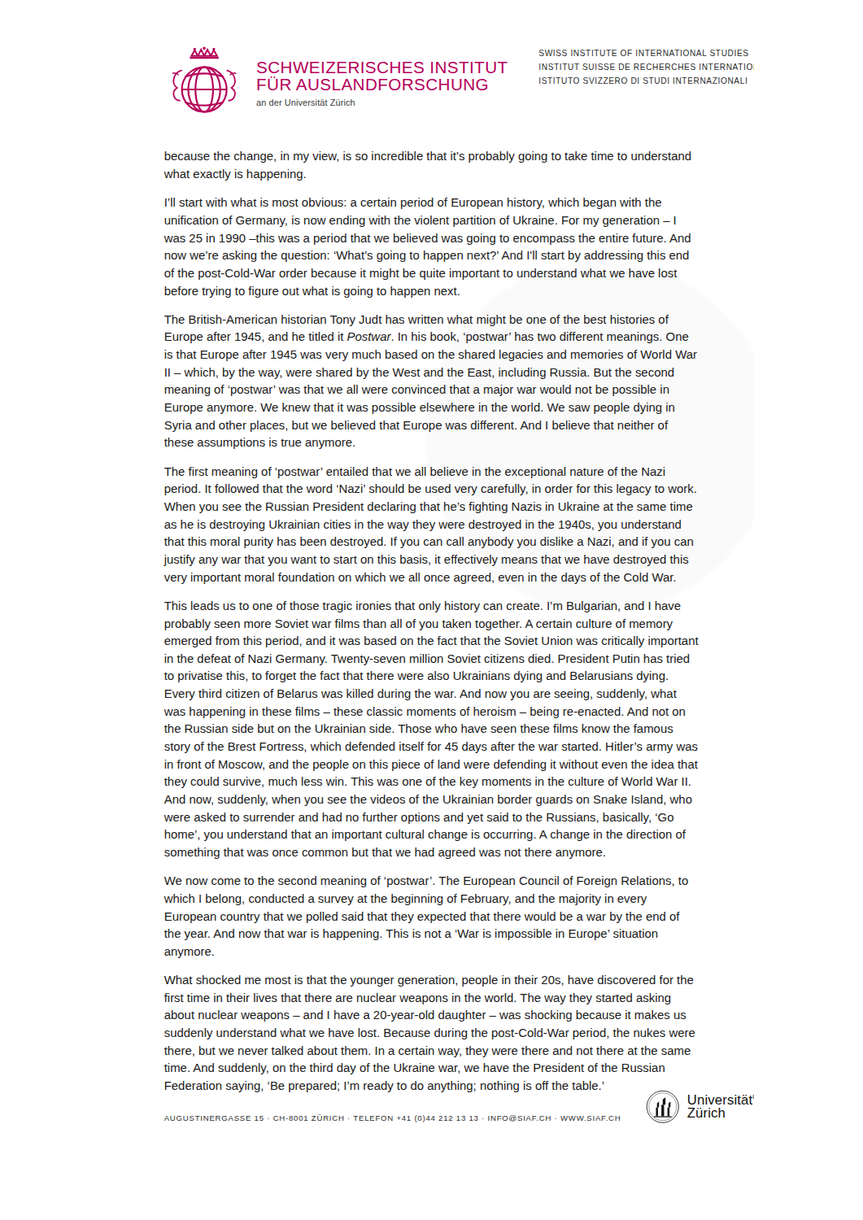SCHWEIZERISCHES INSTITUT
FÜR AUSLANDFORSCHUNG
an der Universität Zürich
Swiss Institute of International Studies
Institut Suisse de Recherches Internationales
Istituto Svizzero di Studi Internazionali
because the change, in my view, is so incredible that it’s probably going to take time to understand what exactly is happening.
I’ll start with what is most obvious: a certain period of European history, which began with the unification of Germany, is now ending with the violent partition of Ukraine. For my generation – I was 25 in 1990 –this was a period that we believed was going to encompass the entire future. And now we’re asking the question: ‘What’s going to happen next?’ And I'll start by addressing this end of the post-Cold-War order because it might be quite important to understand what we have lost before trying to figure out what is going to happen next.
The British-American historian Tony Judt has written what might be one of the best histories of Europe after 1945, and he titled it Postwar. In his book, ‘postwar’ has two different meanings. One is that Europe after 1945 was very much based on the shared legacies and memories of World War II – which, by the way, were shared by the West and the East, including Russia. But the second meaning of ‘postwar’ was that we all were convinced that a major war would not be possible in Europe anymore. We knew that it was possible elsewhere in the world. We saw people dying in Syria and other places, but we believed that Europe was different. And I believe that neither of these assumptions is true anymore.
The first meaning of ‘postwar’ entailed that we all believe in the exceptional nature of the Nazi period. It followed that the word ‘Nazi’ should be used very carefully, in order for this legacy to work. When you see the Russian President declaring that he’s fighting Nazis in Ukraine at the same time as he is destroying Ukrainian cities in the way they were destroyed in the 1940s, you understand that this moral purity has been destroyed. If you can call anybody you dislike a Nazi, and if you can justify any war that you want to start on this basis, it effectively means that we have destroyed this very important moral foundation on which we all once agreed, even in the days of the Cold War.
This leads us to one of those tragic ironies that only history can create. I’m Bulgarian, and I have probably seen more Soviet war films than all of you taken together. A certain culture of memory emerged from this period, and it was based on the fact that the Soviet Union was critically important in the defeat of Nazi Germany. Twenty-seven million Soviet citizens died. President Putin has tried to privatise this, to forget the fact that there were also Ukrainians dying and Belarusians dying. Every third citizen of Belarus was killed during the war. And now you are seeing, suddenly, what was happening in these films – these classic moments of heroism – being re-enacted. And not on the Russian side but on the Ukrainian side. Those who have seen these films know the famous story of the Brest Fortress, which defended itself for 45 days after the war started. Hitler’s army was in front of Moscow, and the people on this piece of land were defending it without even the idea that they could survive, much less win. This was one of the key moments in the culture of World War II. And now, suddenly, when you see the videos of the Ukrainian border guards on Snake Island, who were asked to surrender and had no further options and yet said to the Russians, basically, ‘Go home’, you understand that an important cultural change is occurring. A change in the direction of something that was once common but that we had agreed was not there anymore.
We now come to the second meaning of ‘postwar’. The European Council of Foreign Relations, to which I belong, conducted a survey at the beginning of February, and the majority in every European country that we polled said that they expected that there would be a war by the end of the year. And now that war is happening. This is not a ‘War is impossible in Europe’ situation anymore.
What shocked me most is that the younger generation, people in their 20s, have discovered for the first time in their lives that there are nuclear weapons in the world. The way they started asking about nuclear weapons – and I have a 20-year-old daughter – was shocking because it makes us suddenly understand what we have lost. Because during the post-Cold-War period, the nukes were there, but we never talked about them. In a certain way, they were there and not there at the same time. And suddenly, on the third day of the Ukraine war, we have the President of the Russian Federation saying, ‘Be prepared; I’m ready to do anything; nothing is off the table.’
Augustinergasse 15 · CH-8001 Zürich · Telefon +41 (0)44 212 13 13 · info@siaf.ch · www.siaf.ch
UniversitätUZH
Zürich